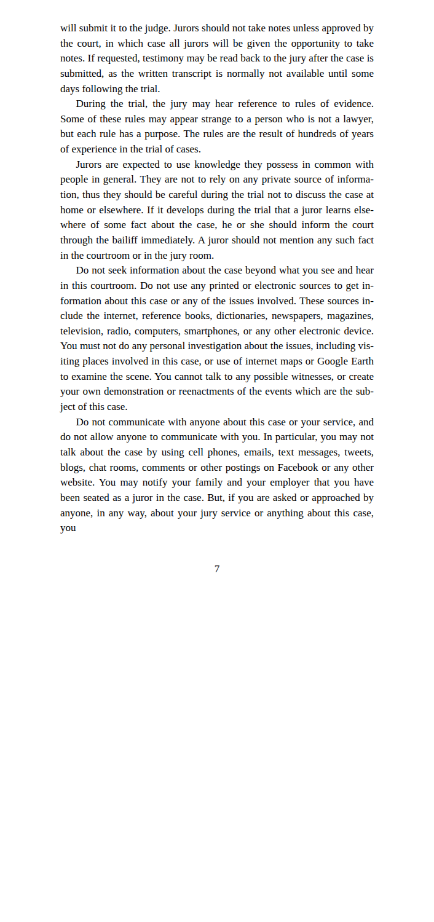will submit it to the judge. Jurors should not take notes unless approved by the court, in which case all jurors will be given the opportunity to take notes. If requested, testimony may be read back to the jury after the case is submitted, as the written transcript is normally not available until some days following the trial.
During the trial, the jury may hear reference to rules of evidence. Some of these rules may appear strange to a person who is not a lawyer, but each rule has a purpose. The rules are the result of hundreds of years of experience in the trial of cases.
Jurors are expected to use knowledge they possess in common with people in general. They are not to rely on any private source of information, thus they should be careful during the trial not to discuss the case at home or elsewhere. If it develops during the trial that a juror learns elsewhere of some fact about the case, he or she should inform the court through the bailiff immediately. A juror should not mention any such fact in the courtroom or in the jury room.
Do not seek information about the case beyond what you see and hear in this courtroom. Do not use any printed or electronic sources to get information about this case or any of the issues involved. These sources include the internet, reference books, dictionaries, newspapers, magazines, television, radio, computers, smartphones, or any other electronic device. You must not do any personal investigation about the issues, including visiting places involved in this case, or use of internet maps or Google Earth to examine the scene. You cannot talk to any possible witnesses, or create your own demonstration or reenactments of the events which are the subject of this case.
Do not communicate with anyone about this case or your service, and do not allow anyone to communicate with you. In particular, you may not talk about the case by using cell phones, emails, text messages, tweets, blogs, chat rooms, comments or other postings on Facebook or any other website. You may notify your family and your employer that you have been seated as a juror in the case. But, if you are asked or approached by anyone, in any way, about your jury service or anything about this case, you
7